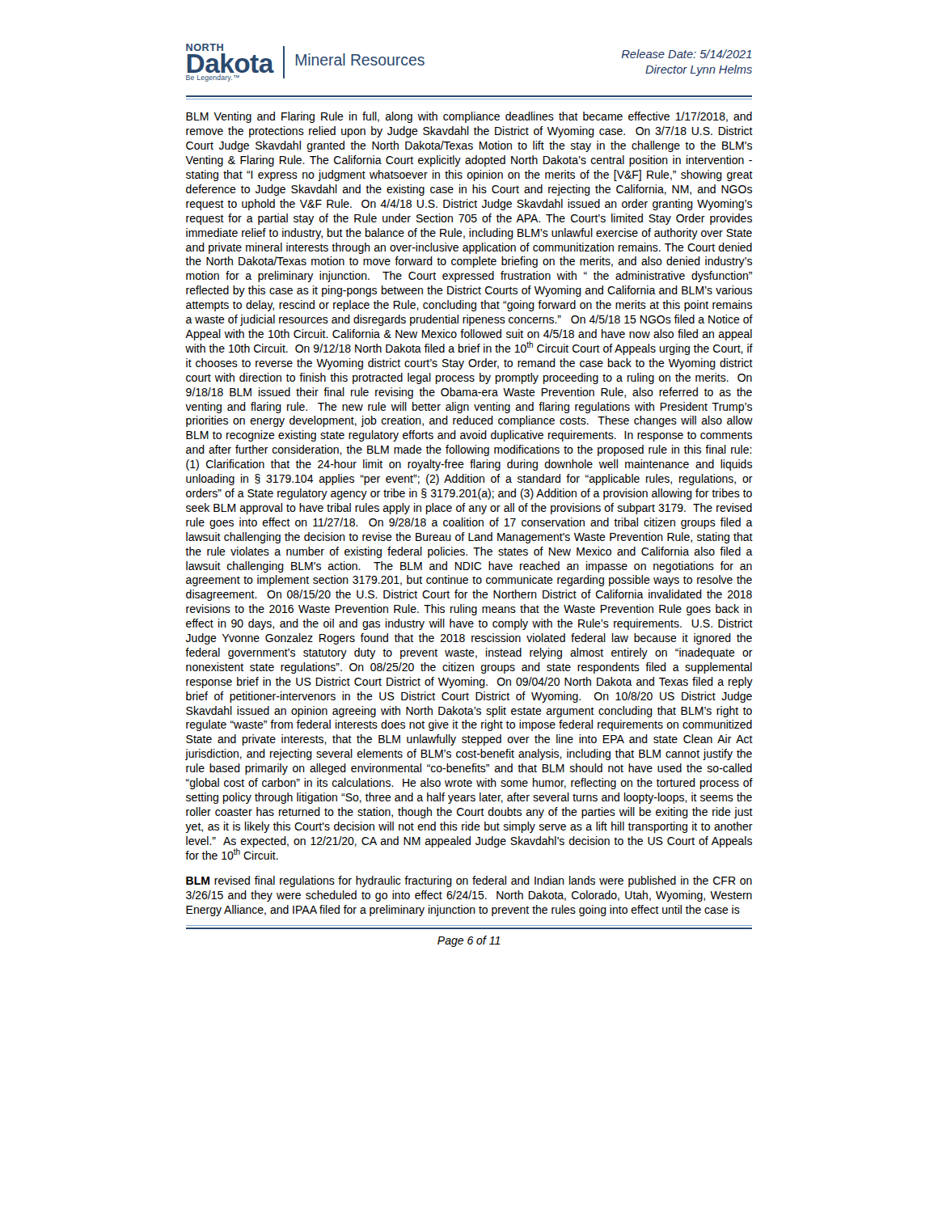NORTH
Dakota
Be Legendary.™
Mineral Resources
Release Date: 5/14/2021
Director Lynn Helms
BLM Venting and Flaring Rule in full, along with compliance deadlines that became effective 1/17/2018, and remove the protections relied upon by Judge Skavdahl the District of Wyoming case. On 3/7/18 U.S. District Court Judge Skavdahl granted the North Dakota/Texas Motion to lift the stay in the challenge to the BLM's Venting & Flaring Rule. The California Court explicitly adopted North Dakota’s central position in intervention - stating that “I express no judgment whatsoever in this opinion on the merits of the [V&F] Rule,” showing great deference to Judge Skavdahl and the existing case in his Court and rejecting the California, NM, and NGOs request to uphold the V&F Rule. On 4/4/18 U.S. District Judge Skavdahl issued an order granting Wyoming’s request for a partial stay of the Rule under Section 705 of the APA. The Court’s limited Stay Order provides immediate relief to industry, but the balance of the Rule, including BLM’s unlawful exercise of authority over State and private mineral interests through an over-inclusive application of communitization remains. The Court denied the North Dakota/Texas motion to move forward to complete briefing on the merits, and also denied industry’s motion for a preliminary injunction. The Court expressed frustration with “ the administrative dysfunction” reflected by this case as it ping-pongs between the District Courts of Wyoming and California and BLM’s various attempts to delay, rescind or replace the Rule, concluding that “going forward on the merits at this point remains a waste of judicial resources and disregards prudential ripeness concerns.” On 4/5/18 15 NGOs filed a Notice of Appeal with the 10th Circuit. California & New Mexico followed suit on 4/5/18 and have now also filed an appeal with the 10th Circuit. On 9/12/18 North Dakota filed a brief in the 10th Circuit Court of Appeals urging the Court, if it chooses to reverse the Wyoming district court’s Stay Order, to remand the case back to the Wyoming district court with direction to finish this protracted legal process by promptly proceeding to a ruling on the merits. On 9/18/18 BLM issued their final rule revising the Obama-era Waste Prevention Rule, also referred to as the venting and flaring rule. The new rule will better align venting and flaring regulations with President Trump’s priorities on energy development, job creation, and reduced compliance costs. These changes will also allow BLM to recognize existing state regulatory efforts and avoid duplicative requirements. In response to comments and after further consideration, the BLM made the following modifications to the proposed rule in this final rule: (1) Clarification that the 24-hour limit on royalty-free flaring during downhole well maintenance and liquids unloading in § 3179.104 applies “per event”; (2) Addition of a standard for “applicable rules, regulations, or orders” of a State regulatory agency or tribe in § 3179.201(a); and (3) Addition of a provision allowing for tribes to seek BLM approval to have tribal rules apply in place of any or all of the provisions of subpart 3179. The revised rule goes into effect on 11/27/18. On 9/28/18 a coalition of 17 conservation and tribal citizen groups filed a lawsuit challenging the decision to revise the Bureau of Land Management's Waste Prevention Rule, stating that the rule violates a number of existing federal policies. The states of New Mexico and California also filed a lawsuit challenging BLM's action. The BLM and NDIC have reached an impasse on negotiations for an agreement to implement section 3179.201, but continue to communicate regarding possible ways to resolve the disagreement. On 08/15/20 the U.S. District Court for the Northern District of California invalidated the 2018 revisions to the 2016 Waste Prevention Rule. This ruling means that the Waste Prevention Rule goes back in effect in 90 days, and the oil and gas industry will have to comply with the Rule’s requirements. U.S. District Judge Yvonne Gonzalez Rogers found that the 2018 rescission violated federal law because it ignored the federal government’s statutory duty to prevent waste, instead relying almost entirely on “inadequate or nonexistent state regulations”. On 08/25/20 the citizen groups and state respondents filed a supplemental response brief in the US District Court District of Wyoming. On 09/04/20 North Dakota and Texas filed a reply brief of petitioner-intervenors in the US District Court District of Wyoming. On 10/8/20 US District Judge Skavdahl issued an opinion agreeing with North Dakota’s split estate argument concluding that BLM’s right to regulate “waste” from federal interests does not give it the right to impose federal requirements on communitized State and private interests, that the BLM unlawfully stepped over the line into EPA and state Clean Air Act jurisdiction, and rejecting several elements of BLM’s cost-benefit analysis, including that BLM cannot justify the rule based primarily on alleged environmental “co-benefits” and that BLM should not have used the so-called “global cost of carbon” in its calculations. He also wrote with some humor, reflecting on the tortured process of setting policy through litigation “So, three and a half years later, after several turns and loopty-loops, it seems the roller coaster has returned to the station, though the Court doubts any of the parties will be exiting the ride just yet, as it is likely this Court's decision will not end this ride but simply serve as a lift hill transporting it to another level.” As expected, on 12/21/20, CA and NM appealed Judge Skavdahl’s decision to the US Court of Appeals for the 10th Circuit.
BLM revised final regulations for hydraulic fracturing on federal and Indian lands were published in the CFR on 3/26/15 and they were scheduled to go into effect 6/24/15. North Dakota, Colorado, Utah, Wyoming, Western Energy Alliance, and IPAA filed for a preliminary injunction to prevent the rules going into effect until the case is
Page 6 of 11